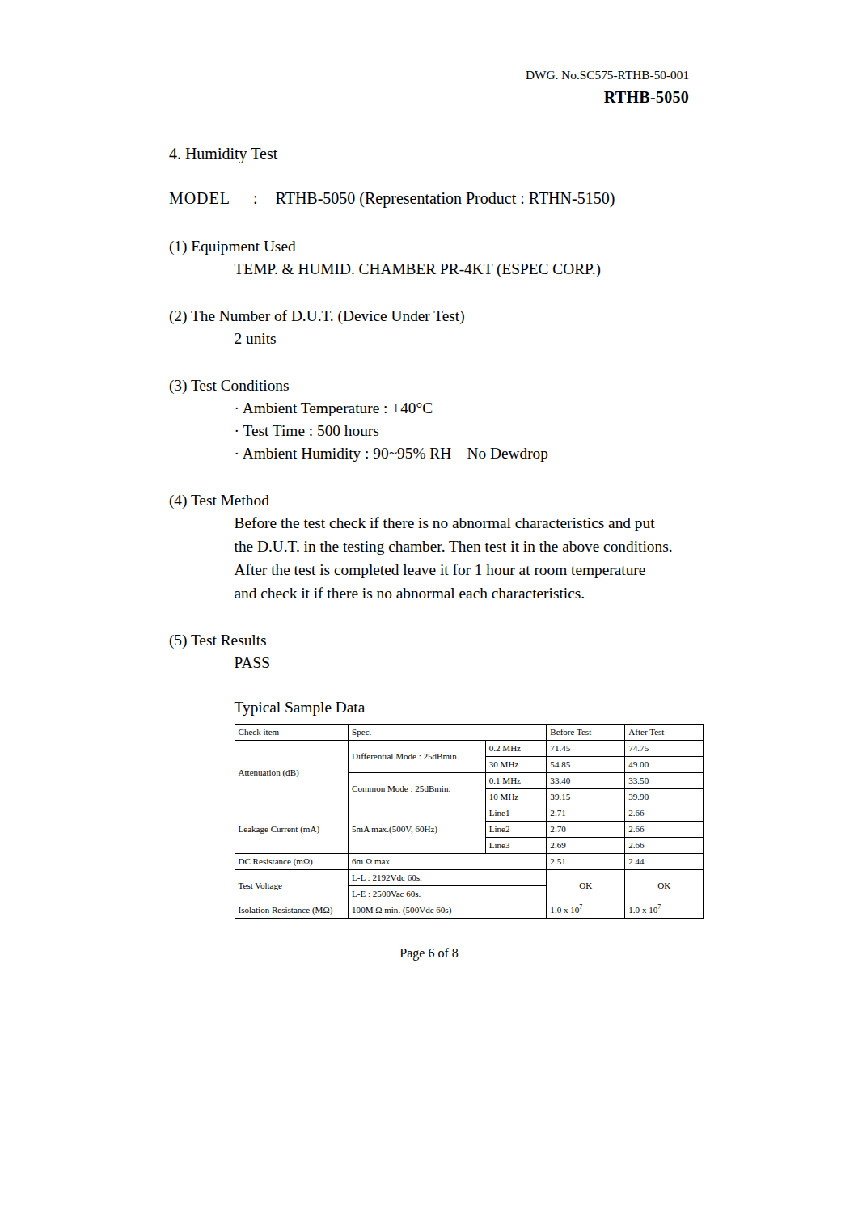DWG. No.SC575-RTHB-50-001
RTHB-5050
4. Humidity Test
MODEL: RTHB-5050 (Representation Product : RTHN-5150)
(1) Equipment Used
TEMP. & HUMID. CHAMBER PR-4KT (ESPEC CORP.)
(2) The Number of D.U.T. (Device Under Test)
2 units
(3) Test Conditions
· Ambient Temperature : +40°C
· Test Time : 500 hours
· Ambient Humidity : 90~95% RH No Dewdrop
(4) Test Method
Before the test check if there is no abnormal characteristics and put
the D.U.T. in the testing chamber. Then test it in the above conditions.
After the test is completed leave it for 1 hour at room temperature
and check it if there is no abnormal each characteristics.
(5) Test Results
PASS
Typical Sample Data
| Check item | Spec. | Before Test | After Test |
| --- | --- | --- | --- |
| Attenuation (dB) | Differential Mode : 25dBmin. | 0.2 MHz | 71.45 | 74.75 |
| 30 MHz | 54.85 | 49.00 |
| Common Mode : 25dBmin. | 0.1 MHz | 33.40 | 33.50 |
| 10 MHz | 39.15 | 39.90 |
| Leakage Current (mA) | 5mA max.(500V, 60Hz) | Line1 | 2.71 | 2.66 |
| Line2 | 2.70 | 2.66 |
| Line3 | 2.69 | 2.66 |
| DC Resistance (mΩ) | 6m Ω max. | 2.51 | 2.44 |
| Test Voltage | L-L : 2192Vdc 60s. | OK | OK |
| L-E : 2500Vac 60s. |
| Isolation Resistance (MΩ) | 100M Ω min. (500Vdc 60s) | 1.0 x 10 7 | 1.0 x 10 7 |
Page 6 of 8